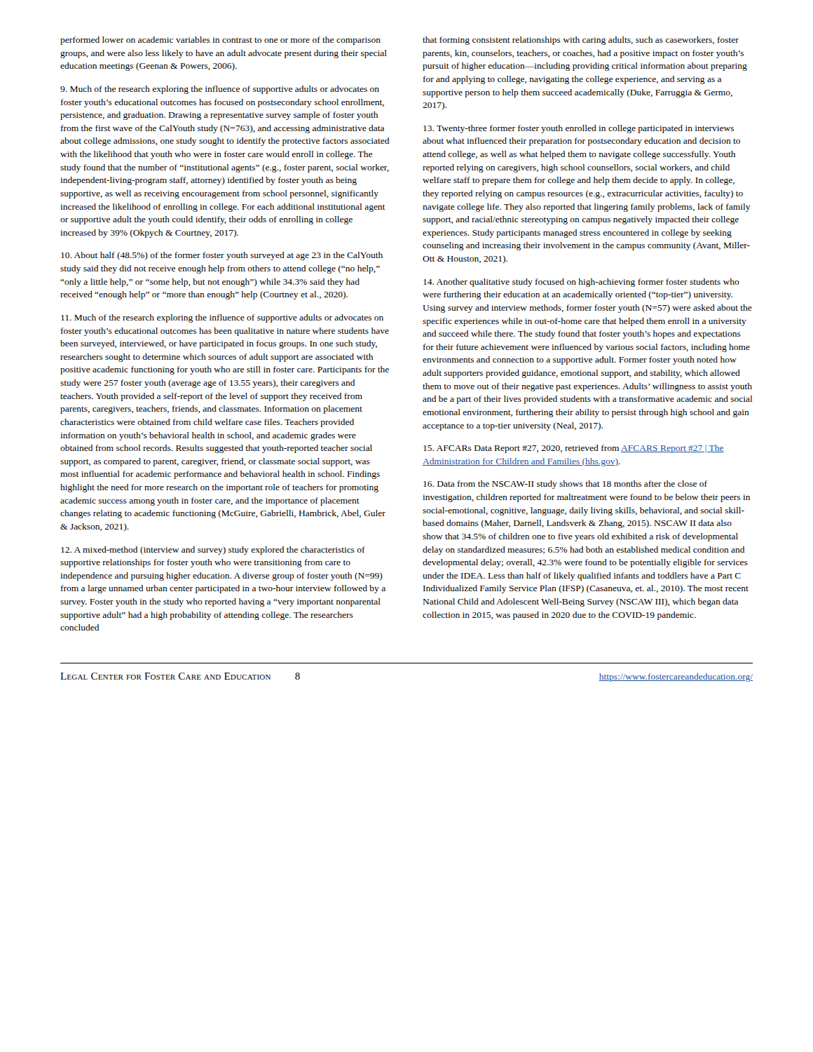performed lower on academic variables in contrast to one or more of the comparison groups, and were also less likely to have an adult advocate present during their special education meetings (Geenan & Powers, 2006).
9. Much of the research exploring the influence of supportive adults or advocates on foster youth’s educational outcomes has focused on postsecondary school enrollment, persistence, and graduation. Drawing a representative survey sample of foster youth from the first wave of the CalYouth study (N=763), and accessing administrative data about college admissions, one study sought to identify the protective factors associated with the likelihood that youth who were in foster care would enroll in college. The study found that the number of “institutional agents” (e.g., foster parent, social worker, independent-living-program staff, attorney) identified by foster youth as being supportive, as well as receiving encouragement from school personnel, significantly increased the likelihood of enrolling in college. For each additional institutional agent or supportive adult the youth could identify, their odds of enrolling in college increased by 39% (Okpych & Courtney, 2017).
10. About half (48.5%) of the former foster youth surveyed at age 23 in the CalYouth study said they did not receive enough help from others to attend college (“no help,” “only a little help,” or “some help, but not enough”) while 34.3% said they had received “enough help” or “more than enough” help (Courtney et al., 2020).
11. Much of the research exploring the influence of supportive adults or advocates on foster youth’s educational outcomes has been qualitative in nature where students have been surveyed, interviewed, or have participated in focus groups. In one such study, researchers sought to determine which sources of adult support are associated with positive academic functioning for youth who are still in foster care. Participants for the study were 257 foster youth (average age of 13.55 years), their caregivers and teachers. Youth provided a self-report of the level of support they received from parents, caregivers, teachers, friends, and classmates. Information on placement characteristics were obtained from child welfare case files. Teachers provided information on youth’s behavioral health in school, and academic grades were obtained from school records. Results suggested that youth-reported teacher social support, as compared to parent, caregiver, friend, or classmate social support, was most influential for academic performance and behavioral health in school. Findings highlight the need for more research on the important role of teachers for promoting academic success among youth in foster care, and the importance of placement changes relating to academic functioning (McGuire, Gabrielli, Hambrick, Abel, Guler & Jackson, 2021).
12. A mixed-method (interview and survey) study explored the characteristics of supportive relationships for foster youth who were transitioning from care to independence and pursuing higher education. A diverse group of foster youth (N=99) from a large unnamed urban center participated in a two-hour interview followed by a survey. Foster youth in the study who reported having a “very important nonparental supportive adult” had a high probability of attending college. The researchers concluded
that forming consistent relationships with caring adults, such as caseworkers, foster parents, kin, counselors, teachers, or coaches, had a positive impact on foster youth’s pursuit of higher education—including providing critical information about preparing for and applying to college, navigating the college experience, and serving as a supportive person to help them succeed academically (Duke, Farruggia & Germo, 2017).
13. Twenty-three former foster youth enrolled in college participated in interviews about what influenced their preparation for postsecondary education and decision to attend college, as well as what helped them to navigate college successfully. Youth reported relying on caregivers, high school counsellors, social workers, and child welfare staff to prepare them for college and help them decide to apply. In college, they reported relying on campus resources (e.g., extracurricular activities, faculty) to navigate college life. They also reported that lingering family problems, lack of family support, and racial/ethnic stereotyping on campus negatively impacted their college experiences. Study participants managed stress encountered in college by seeking counseling and increasing their involvement in the campus community (Avant, Miller-Ott & Houston, 2021).
14. Another qualitative study focused on high-achieving former foster students who were furthering their education at an academically oriented (“top-tier”) university. Using survey and interview methods, former foster youth (N=57) were asked about the specific experiences while in out-of-home care that helped them enroll in a university and succeed while there. The study found that foster youth’s hopes and expectations for their future achievement were influenced by various social factors, including home environments and connection to a supportive adult. Former foster youth noted how adult supporters provided guidance, emotional support, and stability, which allowed them to move out of their negative past experiences. Adults’ willingness to assist youth and be a part of their lives provided students with a transformative academic and social emotional environment, furthering their ability to persist through high school and gain acceptance to a top-tier university (Neal, 2017).
15. AFCARs Data Report #27, 2020, retrieved from AFCARS Report #27 | The Administration for Children and Families (hhs.gov).
16. Data from the NSCAW-II study shows that 18 months after the close of investigation, children reported for maltreatment were found to be below their peers in social-emotional, cognitive, language, daily living skills, behavioral, and social skill-based domains (Maher, Darnell, Landsverk & Zhang, 2015). NSCAW II data also show that 34.5% of children one to five years old exhibited a risk of developmental delay on standardized measures; 6.5% had both an established medical condition and developmental delay; overall, 42.3% were found to be potentially eligible for services under the IDEA. Less than half of likely qualified infants and toddlers have a Part C Individualized Family Service Plan (IFSP) (Casaneuva, et. al., 2010). The most recent National Child and Adolescent Well-Being Survey (NSCAW III), which began data collection in 2015, was paused in 2020 due to the COVID-19 pandemic.
Legal Center for Foster Care and Education 8 https://www.fostercareandeducation.org/